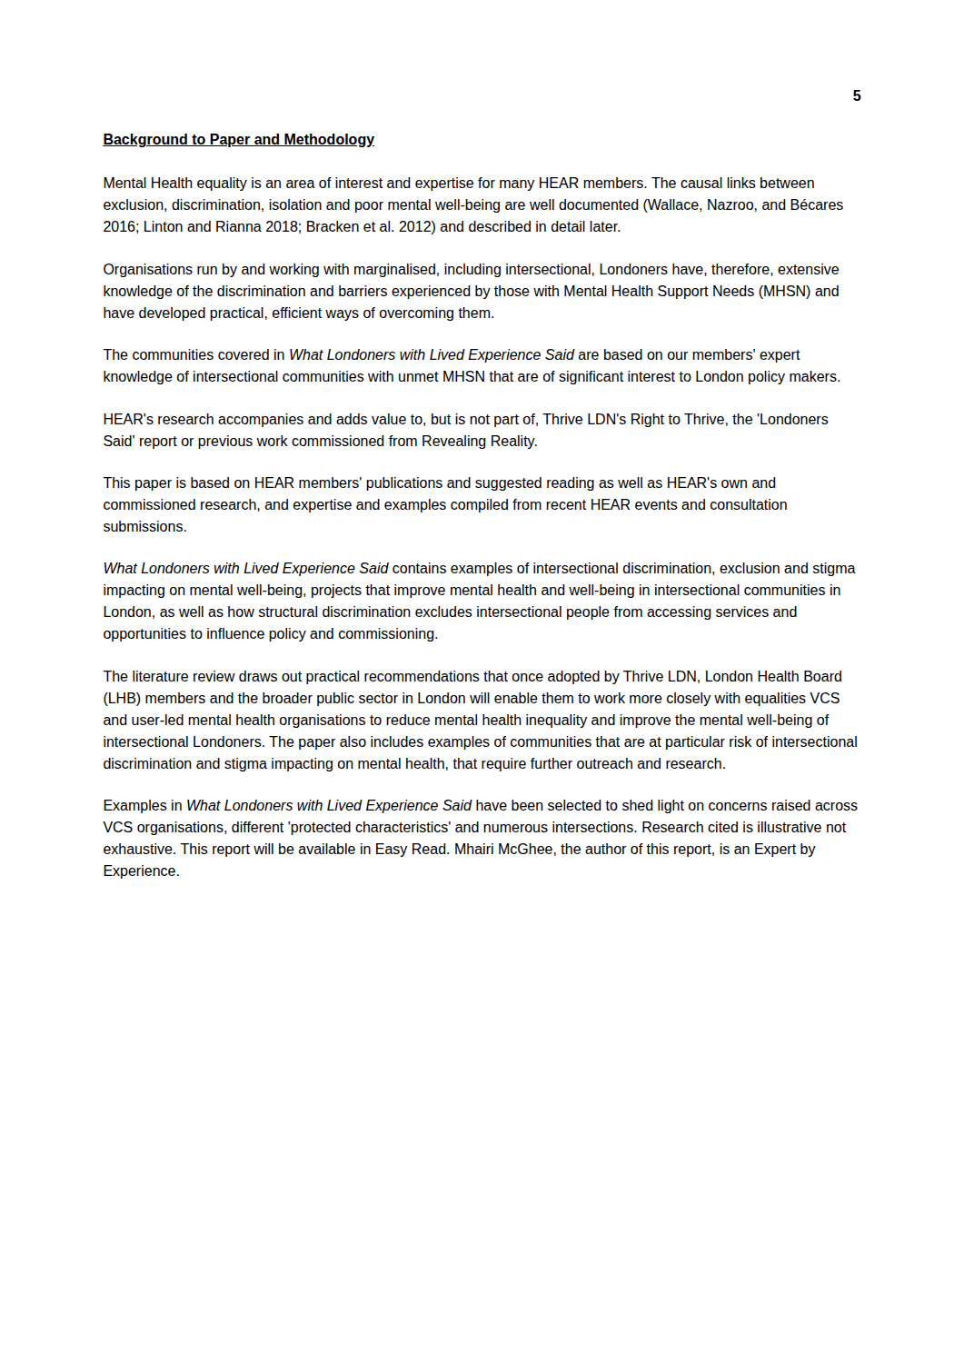5
Background to Paper and Methodology
Mental Health equality is an area of interest and expertise for many HEAR members. The causal links between exclusion, discrimination, isolation and poor mental well-being are well documented (Wallace, Nazroo, and Bécares 2016; Linton and Rianna 2018; Bracken et al. 2012) and described in detail later.
Organisations run by and working with marginalised, including intersectional, Londoners have, therefore, extensive knowledge of the discrimination and barriers experienced by those with Mental Health Support Needs (MHSN) and have developed practical, efficient ways of overcoming them.
The communities covered in What Londoners with Lived Experience Said are based on our members' expert knowledge of intersectional communities with unmet MHSN that are of significant interest to London policy makers.
HEAR's research accompanies and adds value to, but is not part of, Thrive LDN's Right to Thrive, the 'Londoners Said' report or previous work commissioned from Revealing Reality.
This paper is based on HEAR members' publications and suggested reading as well as HEAR's own and commissioned research, and expertise and examples compiled from recent HEAR events and consultation submissions.
What Londoners with Lived Experience Said contains examples of intersectional discrimination, exclusion and stigma impacting on mental well-being, projects that improve mental health and well-being in intersectional communities in London, as well as how structural discrimination excludes intersectional people from accessing services and opportunities to influence policy and commissioning.
The literature review draws out practical recommendations that once adopted by Thrive LDN, London Health Board (LHB) members and the broader public sector in London will enable them to work more closely with equalities VCS and user-led mental health organisations to reduce mental health inequality and improve the mental well-being of intersectional Londoners. The paper also includes examples of communities that are at particular risk of intersectional discrimination and stigma impacting on mental health, that require further outreach and research.
Examples in What Londoners with Lived Experience Said have been selected to shed light on concerns raised across VCS organisations, different 'protected characteristics' and numerous intersections. Research cited is illustrative not exhaustive. This report will be available in Easy Read. Mhairi McGhee, the author of this report, is an Expert by Experience.